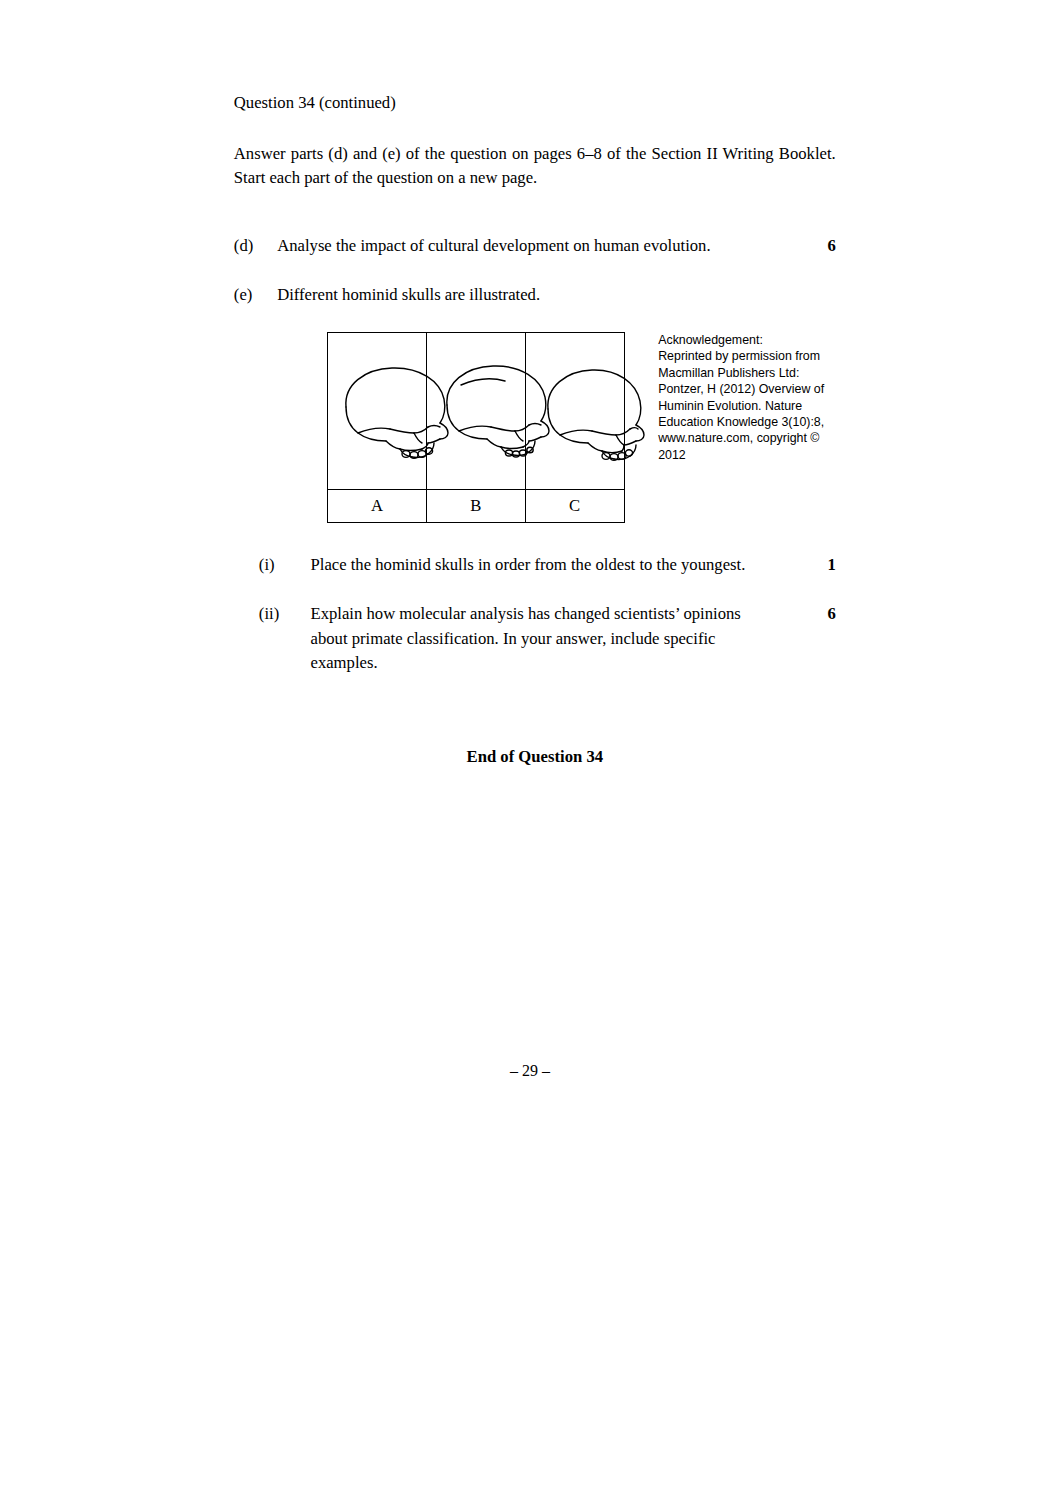Question 34 (continued)
Answer parts (d) and (e) of the question on pages 6–8 of the Section II Writing Booklet. Start each part of the question on a new page.
(d)
Analyse the impact of cultural development on human evolution.
6
(e)
Different hominid skulls are illustrated.
| A | B | C |
Acknowledgement:
Reprinted by permission from Macmillan Publishers Ltd: Pontzer, H (2012) Overview of Huminin Evolution. Nature Education Knowledge 3(10):8, www.nature.com, copyright © 2012
(i)
Place the hominid skulls in order from the oldest to the youngest.
1
(ii)
Explain how molecular analysis has changed scientists’ opinions about primate classification. In your answer, include specific examples.
6
End of Question 34
– 29 –